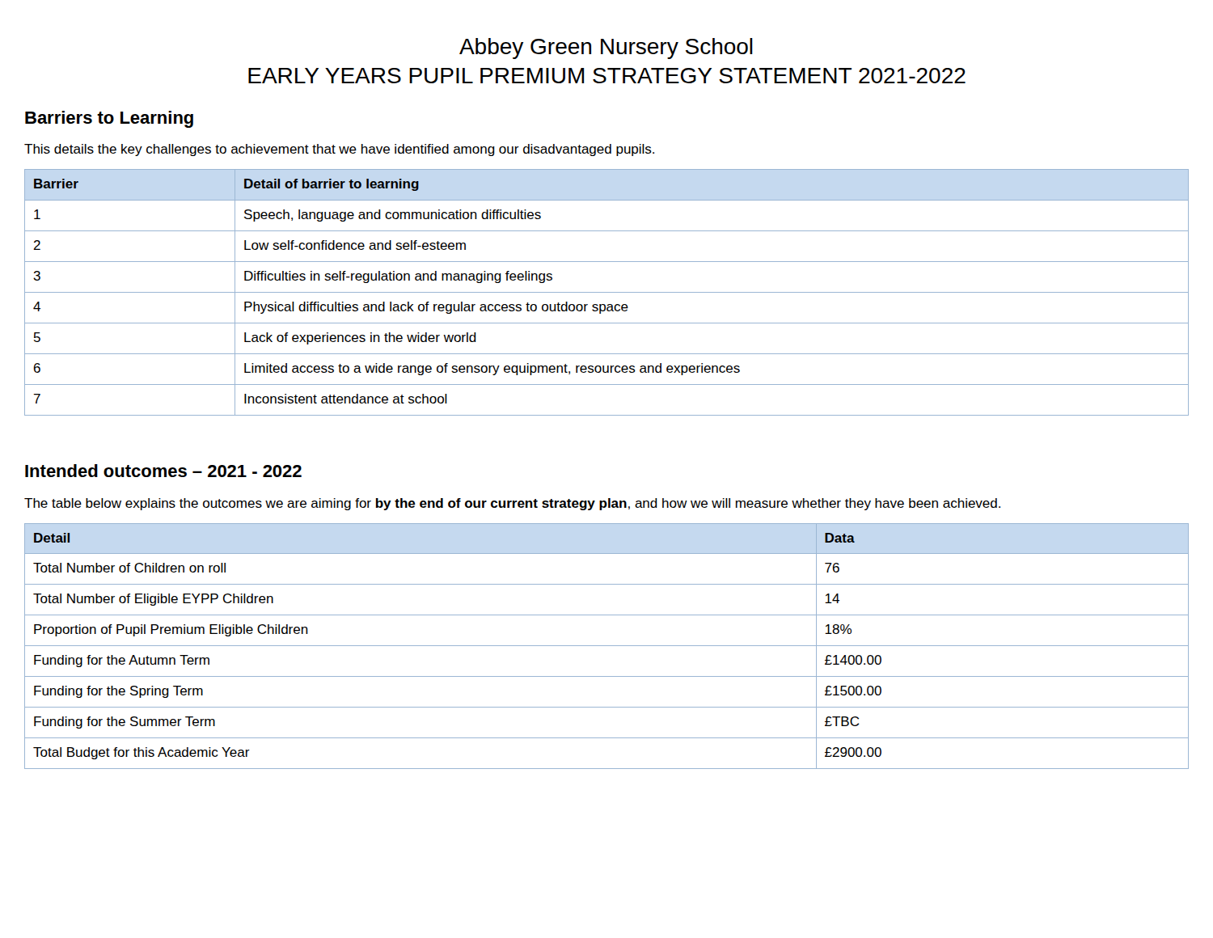Abbey Green Nursery School EARLY YEARS PUPIL PREMIUM STRATEGY STATEMENT 2021-2022
Barriers to Learning
This details the key challenges to achievement that we have identified among our disadvantaged pupils.
| Barrier | Detail of barrier to learning |
| --- | --- |
| 1 | Speech, language and communication difficulties |
| 2 | Low self-confidence and self-esteem |
| 3 | Difficulties in self-regulation and managing feelings |
| 4 | Physical difficulties and lack of regular access to outdoor space |
| 5 | Lack of experiences in the wider world |
| 6 | Limited access to a wide range of sensory equipment, resources and experiences |
| 7 | Inconsistent attendance at school |
Intended outcomes – 2021 - 2022
The table below explains the outcomes we are aiming for by the end of our current strategy plan, and how we will measure whether they have been achieved.
| Detail | Data |
| --- | --- |
| Total Number of Children on roll | 76 |
| Total Number of Eligible EYPP Children | 14 |
| Proportion of Pupil Premium Eligible Children | 18% |
| Funding for the Autumn Term | £1400.00 |
| Funding for the Spring Term | £1500.00 |
| Funding for the Summer Term | £TBC |
| Total Budget for this Academic Year | £2900.00 |